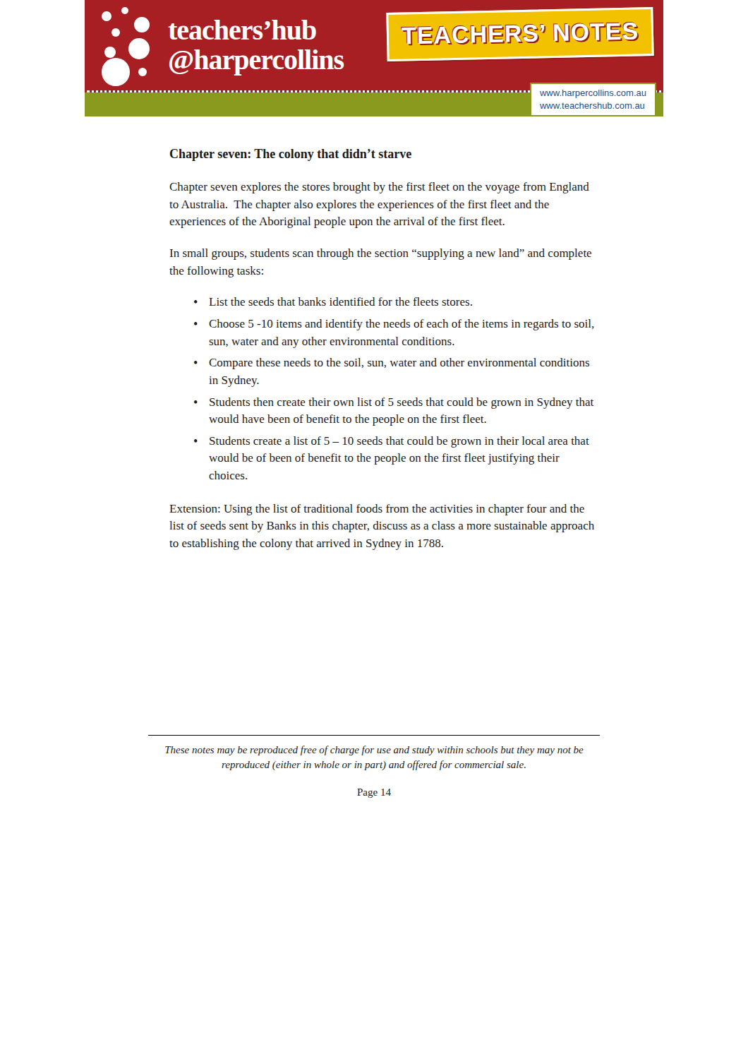teachers’hub
@harpercollins
TEACHERS’ NOTES
www.harpercollins.com.au
www.teachershub.com.au
Chapter seven: The colony that didn’t starve
Chapter seven explores the stores brought by the first fleet on the voyage from England to Australia. The chapter also explores the experiences of the first fleet and the experiences of the Aboriginal people upon the arrival of the first fleet.
In small groups, students scan through the section “supplying a new land” and complete the following tasks:
List the seeds that banks identified for the fleets stores.
Choose 5 -10 items and identify the needs of each of the items in regards to soil, sun, water and any other environmental conditions.
Compare these needs to the soil, sun, water and other environmental conditions in Sydney.
Students then create their own list of 5 seeds that could be grown in Sydney that would have been of benefit to the people on the first fleet.
Students create a list of 5 – 10 seeds that could be grown in their local area that would be of been of benefit to the people on the first fleet justifying their choices.
Extension: Using the list of traditional foods from the activities in chapter four and the list of seeds sent by Banks in this chapter, discuss as a class a more sustainable approach to establishing the colony that arrived in Sydney in 1788.
These notes may be reproduced free of charge for use and study within schools but they may not be reproduced (either in whole or in part) and offered for commercial sale.
Page 14